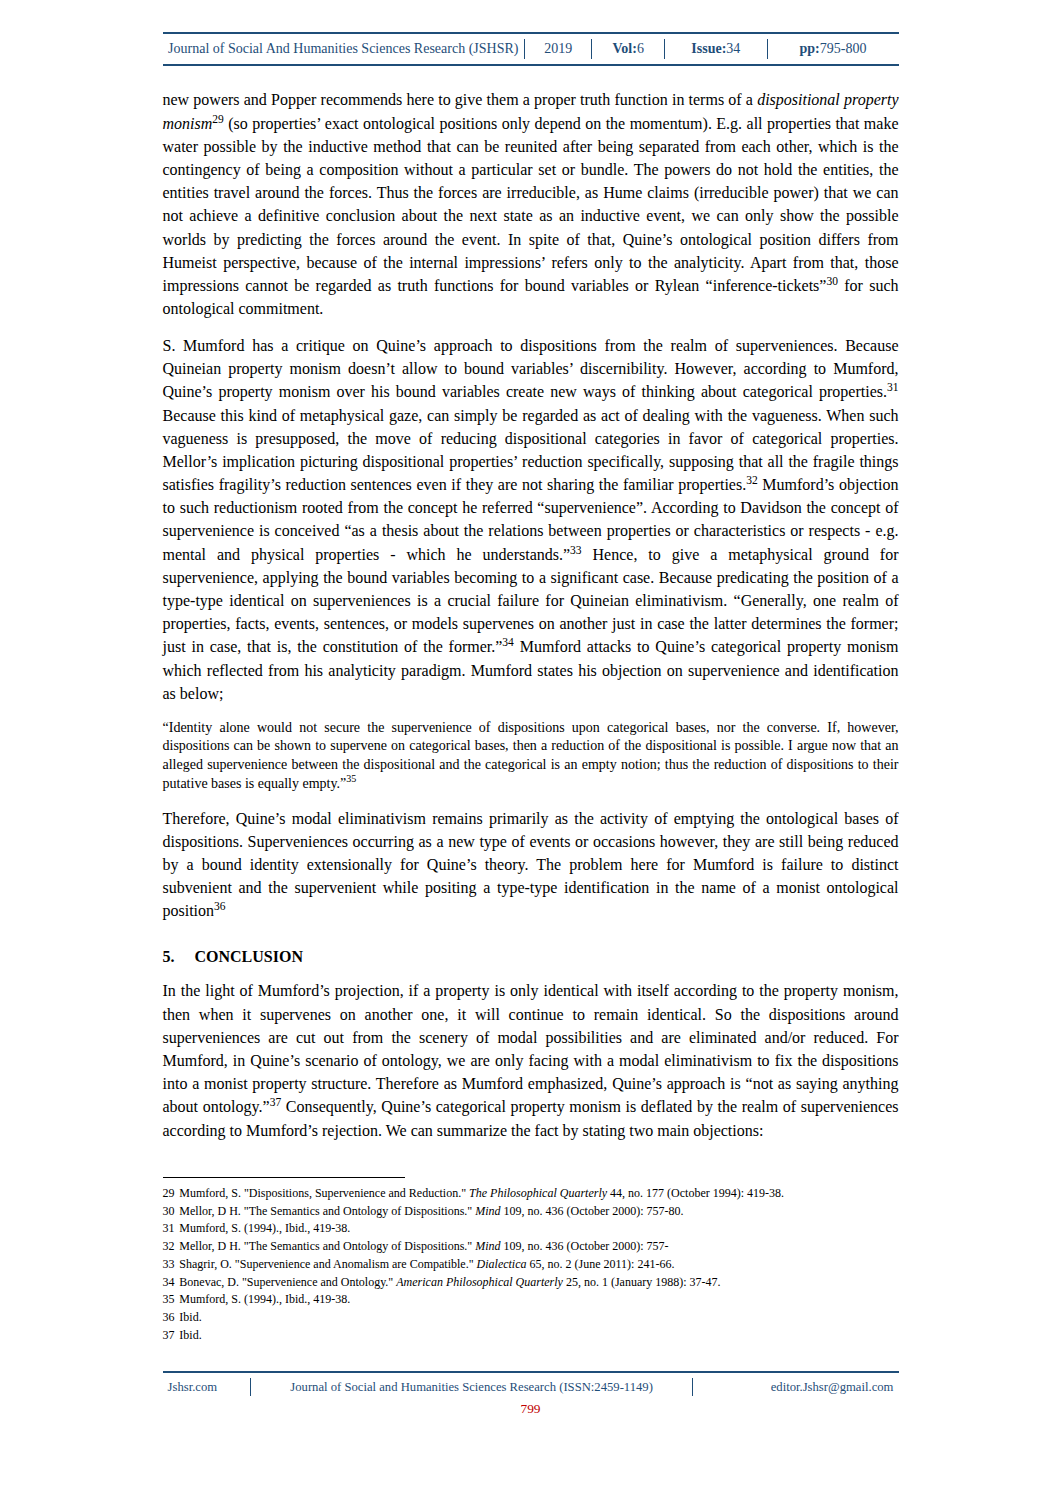| Journal of Social And Humanities Sciences Research (JSHSR) | 2019 | Vol: 6 | Issue: 34 | pp: 795-800 |
new powers and Popper recommends here to give them a proper truth function in terms of a dispositional property monism29 (so properties’ exact ontological positions only depend on the momentum). E.g. all properties that make water possible by the inductive method that can be reunited after being separated from each other, which is the contingency of being a composition without a particular set or bundle. The powers do not hold the entities, the entities travel around the forces. Thus the forces are irreducible, as Hume claims (irreducible power) that we can not achieve a definitive conclusion about the next state as an inductive event, we can only show the possible worlds by predicting the forces around the event. In spite of that, Quine’s ontological position differs from Humeist perspective, because of the internal impressions’ refers only to the analyticity. Apart from that, those impressions cannot be regarded as truth functions for bound variables or Rylean “inference-tickets”30 for such ontological commitment.
S. Mumford has a critique on Quine’s approach to dispositions from the realm of superveniences. Because Quineian property monism doesn’t allow to bound variables’ discernibility. However, according to Mumford, Quine’s property monism over his bound variables create new ways of thinking about categorical properties.31 Because this kind of metaphysical gaze, can simply be regarded as act of dealing with the vagueness. When such vagueness is presupposed, the move of reducing dispositional categories in favor of categorical properties. Mellor’s implication picturing dispositional properties’ reduction specifically, supposing that all the fragile things satisfies fragility’s reduction sentences even if they are not sharing the familiar properties.32 Mumford’s objection to such reductionism rooted from the concept he referred “supervenience”. According to Davidson the concept of supervenience is conceived “as a thesis about the relations between properties or characteristics or respects - e.g. mental and physical properties - which he understands.”33 Hence, to give a metaphysical ground for supervenience, applying the bound variables becoming to a significant case. Because predicating the position of a type-type identical on superveniences is a crucial failure for Quineian eliminativism. “Generally, one realm of properties, facts, events, sentences, or models supervenes on another just in case the latter determines the former; just in case, that is, the constitution of the former.”34 Mumford attacks to Quine’s categorical property monism which reflected from his analyticity paradigm. Mumford states his objection on supervenience and identification as below;
“Identity alone would not secure the supervenience of dispositions upon categorical bases, nor the converse. If, however, dispositions can be shown to supervene on categorical bases, then a reduction of the dispositional is possible. I argue now that an alleged supervenience between the dispositional and the categorical is an empty notion; thus the reduction of dispositions to their putative bases is equally empty.”35
Therefore, Quine’s modal eliminativism remains primarily as the activity of emptying the ontological bases of dispositions. Superveniences occurring as a new type of events or occasions however, they are still being reduced by a bound identity extensionally for Quine’s theory. The problem here for Mumford is failure to distinct subvenient and the supervenient while positing a type-type identification in the name of a monist ontological position36
5. CONCLUSION
In the light of Mumford’s projection, if a property is only identical with itself according to the property monism, then when it supervenes on another one, it will continue to remain identical. So the dispositions around superveniences are cut out from the scenery of modal possibilities and are eliminated and/or reduced. For Mumford, in Quine’s scenario of ontology, we are only facing with a modal eliminativism to fix the dispositions into a monist property structure. Therefore as Mumford emphasized, Quine’s approach is “not as saying anything about ontology.”37 Consequently, Quine’s categorical property monism is deflated by the realm of superveniences according to Mumford’s rejection. We can summarize the fact by stating two main objections:
29 Mumford, S. "Dispositions, Supervenience and Reduction." The Philosophical Quarterly 44, no. 177 (October 1994): 419-38.
30 Mellor, D H. "The Semantics and Ontology of Dispositions." Mind 109, no. 436 (October 2000): 757-80.
31 Mumford, S. (1994)., Ibid., 419-38.
32 Mellor, D H. "The Semantics and Ontology of Dispositions." Mind 109, no. 436 (October 2000): 757-
33 Shagrir, O. "Supervenience and Anomalism are Compatible." Dialectica 65, no. 2 (June 2011): 241-66.
34 Bonevac, D. "Supervenience and Ontology." American Philosophical Quarterly 25, no. 1 (January 1988): 37-47.
35 Mumford, S. (1994)., Ibid., 419-38.
36 Ibid.
37 Ibid.
| Jshsr.com | Journal of Social and Humanities Sciences Research (ISSN:2459-1149) | editor.Jshsr@gmail.com |
799